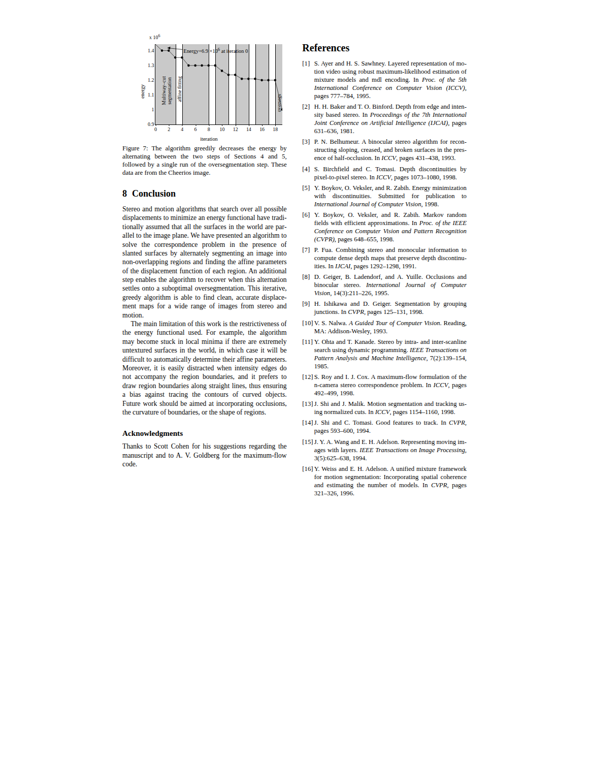x 106
energy
1.4
1.3
1.2
1.1
1
0.9
0
2
4
6
8
10
12
14
16
18
Multiway–cut
segmentation
affine fitting
oversegs
Energy=6.9 ×106 at iteration 0
iteration
Figure 7: The algorithm greedily decreases the energy by alternating between the two steps of Sections 4 and 5, followed by a single run of the oversegmentation step. These data are from the Cheerios image.
8 Conclusion
Stereo and motion algorithms that search over all possible displacements to minimize an energy functional have traditionally assumed that all the surfaces in the world are parallel to the image plane. We have presented an algorithm to solve the correspondence problem in the presence of slanted surfaces by alternately segmenting an image into non-overlapping regions and finding the affine parameters of the displacement function of each region. An additional step enables the algorithm to recover when this alternation settles onto a suboptimal oversegmentation. This iterative, greedy algorithm is able to find clean, accurate displacement maps for a wide range of images from stereo and motion.
The main limitation of this work is the restrictiveness of the energy functional used. For example, the algorithm may become stuck in local minima if there are extremely untextured surfaces in the world, in which case it will be difficult to automatically determine their affine parameters. Moreover, it is easily distracted when intensity edges do not accompany the region boundaries, and it prefers to draw region boundaries along straight lines, thus ensuring a bias against tracing the contours of curved objects. Future work should be aimed at incorporating occlusions, the curvature of boundaries, or the shape of regions.
Acknowledgments
Thanks to Scott Cohen for his suggestions regarding the manuscript and to A. V. Goldberg for the maximum-flow code.
References
[1] S. Ayer and H. S. Sawhney. Layered representation of motion video using robust maximum-likelihood estimation of mixture models and mdl encoding. In Proc. of the 5th International Conference on Computer Vision (ICCV), pages 777–784, 1995.
[2] H. H. Baker and T. O. Binford. Depth from edge and intensity based stereo. In Proceedings of the 7th International Joint Conference on Artificial Intelligence (IJCAI), pages 631–636, 1981.
[3] P. N. Belhumeur. A binocular stereo algorithm for reconstructing sloping, creased, and broken surfaces in the presence of half-occlusion. In ICCV, pages 431–438, 1993.
[4] S. Birchfield and C. Tomasi. Depth discontinuities by pixel-to-pixel stereo. In ICCV, pages 1073–1080, 1998.
[5] Y. Boykov, O. Veksler, and R. Zabih. Energy minimization with discontinuities. Submitted for publication to International Journal of Computer Vision, 1998.
[6] Y. Boykov, O. Veksler, and R. Zabih. Markov random fields with efficient approximations. In Proc. of the IEEE Conference on Computer Vision and Pattern Recognition (CVPR), pages 648–655, 1998.
[7] P. Fua. Combining stereo and monocular information to compute dense depth maps that preserve depth discontinuities. In IJCAI, pages 1292–1298, 1991.
[8] D. Geiger, B. Ladendorf, and A. Yuille. Occlusions and binocular stereo. International Journal of Computer Vision, 14(3):211–226, 1995.
[9] H. Ishikawa and D. Geiger. Segmentation by grouping junctions. In CVPR, pages 125–131, 1998.
[10] V. S. Nalwa. A Guided Tour of Computer Vision. Reading, MA: Addison-Wesley, 1993.
[11] Y. Ohta and T. Kanade. Stereo by intra- and inter-scanline search using dynamic programming. IEEE Transactions on Pattern Analysis and Machine Intelligence, 7(2):139–154, 1985.
[12] S. Roy and I. J. Cox. A maximum-flow formulation of the n-camera stereo correspondence problem. In ICCV, pages 492–499, 1998.
[13] J. Shi and J. Malik. Motion segmentation and tracking using normalized cuts. In ICCV, pages 1154–1160, 1998.
[14] J. Shi and C. Tomasi. Good features to track. In CVPR, pages 593–600, 1994.
[15] J. Y. A. Wang and E. H. Adelson. Representing moving images with layers. IEEE Transactions on Image Processing, 3(5):625–638, 1994.
[16] Y. Weiss and E. H. Adelson. A unified mixture framework for motion segmentation: Incorporating spatial coherence and estimating the number of models. In CVPR, pages 321–326, 1996.